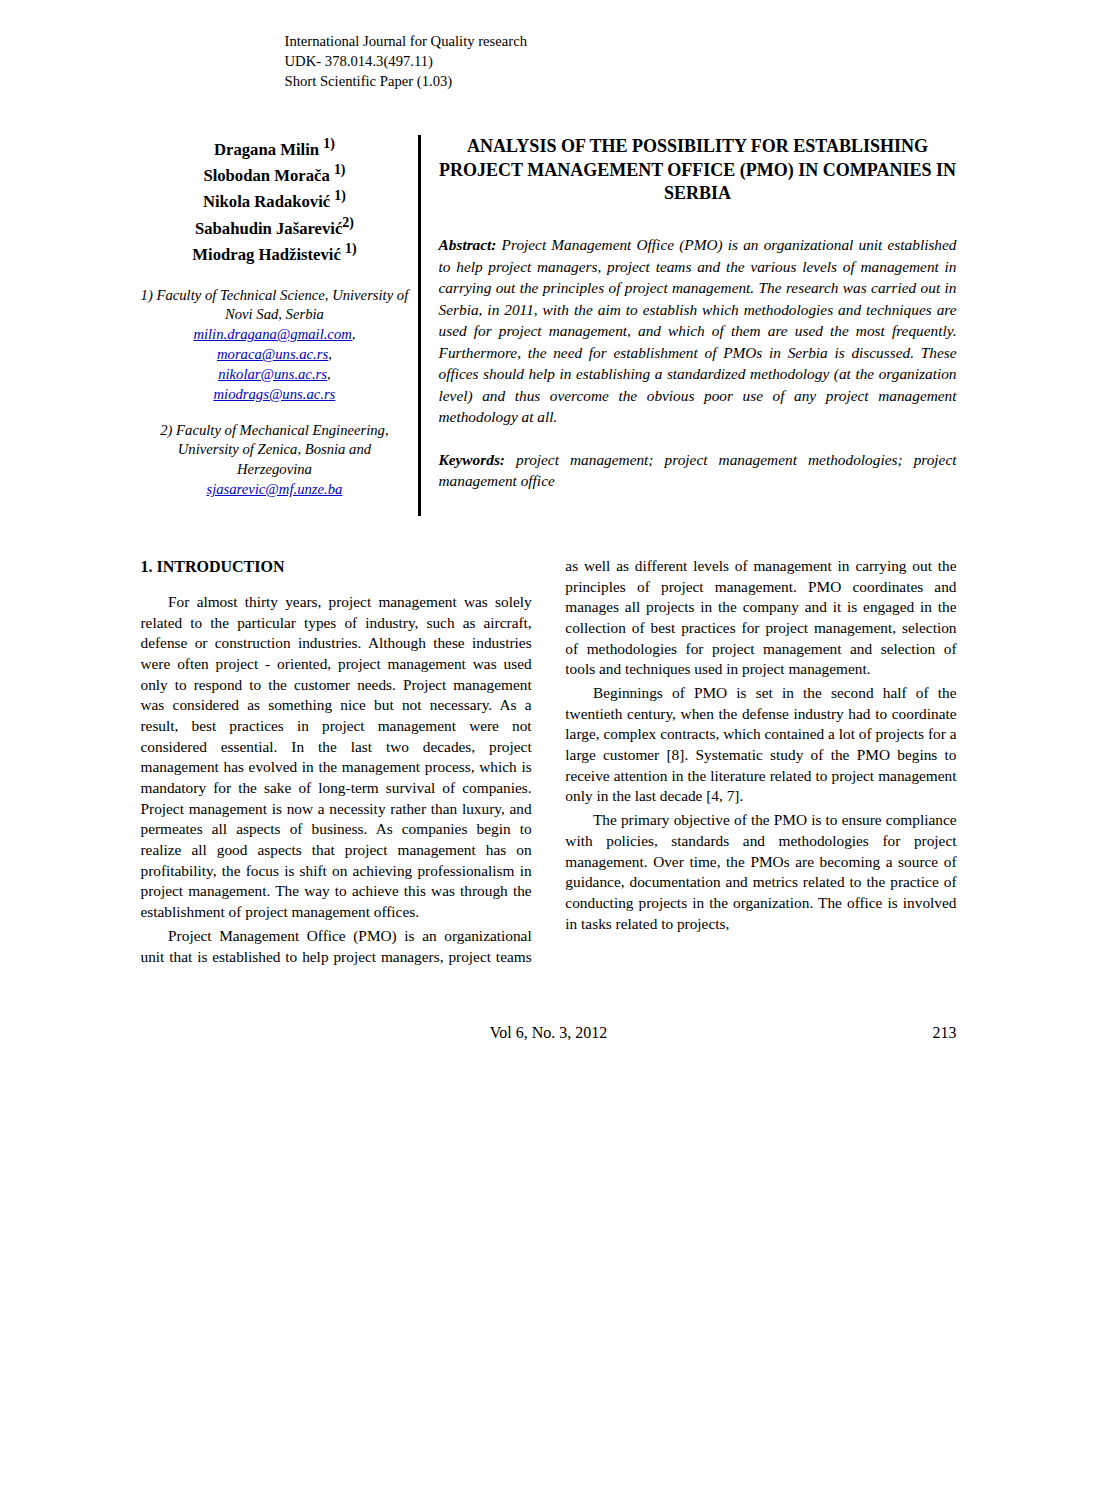International Journal for Quality research
UDK- 378.014.3(497.11)
Short Scientific Paper (1.03)
Dragana Milin 1)
Slobodan Morača 1)
Nikola Radaković 1)
Sabahudin Jašarević2)
Miodrag Hadžistević 1)
1) Faculty of Technical Science, University of Novi Sad, Serbia
milin.dragana@gmail.com,
moraca@uns.ac.rs,
nikolar@uns.ac.rs,
miodrags@uns.ac.rs
2) Faculty of Mechanical Engineering, University of Zenica, Bosnia and Herzegovina
sjasarevic@mf.unze.ba
Analysis of the Possibility for Establishing Project Management Office (PMO) in Companies in Serbia
Abstract: Project Management Office (PMO) is an organizational unit established to help project managers, project teams and the various levels of management in carrying out the principles of project management. The research was carried out in Serbia, in 2011, with the aim to establish which methodologies and techniques are used for project management, and which of them are used the most frequently. Furthermore, the need for establishment of PMOs in Serbia is discussed. These offices should help in establishing a standardized methodology (at the organization level) and thus overcome the obvious poor use of any project management methodology at all.
Keywords: project management; project management methodologies; project management office
1. INTRODUCTION
For almost thirty years, project management was solely related to the particular types of industry, such as aircraft, defense or construction industries. Although these industries were often project - oriented, project management was used only to respond to the customer needs. Project management was considered as something nice but not necessary. As a result, best practices in project management were not considered essential. In the last two decades, project management has evolved in the management process, which is mandatory for the sake of long-term survival of companies. Project management is now a necessity rather than luxury, and permeates all aspects of business. As companies begin to realize all good aspects that project management has on profitability, the focus is shift on achieving professionalism in project management. The way to achieve this was through the establishment of project management offices.
Project Management Office (PMO) is an organizational unit that is established to help project managers, project teams as well as different levels of management in carrying out the principles of project management. PMO coordinates and manages all projects in the company and it is engaged in the collection of best practices for project management, selection of methodologies for project management and selection of tools and techniques used in project management.
Beginnings of PMO is set in the second half of the twentieth century, when the defense industry had to coordinate large, complex contracts, which contained a lot of projects for a large customer [8]. Systematic study of the PMO begins to receive attention in the literature related to project management only in the last decade [4, 7].
The primary objective of the PMO is to ensure compliance with policies, standards and methodologies for project management. Over time, the PMOs are becoming a source of guidance, documentation and metrics related to the practice of conducting projects in the organization. The office is involved in tasks related to projects,
Vol 6, No. 3, 2012 213